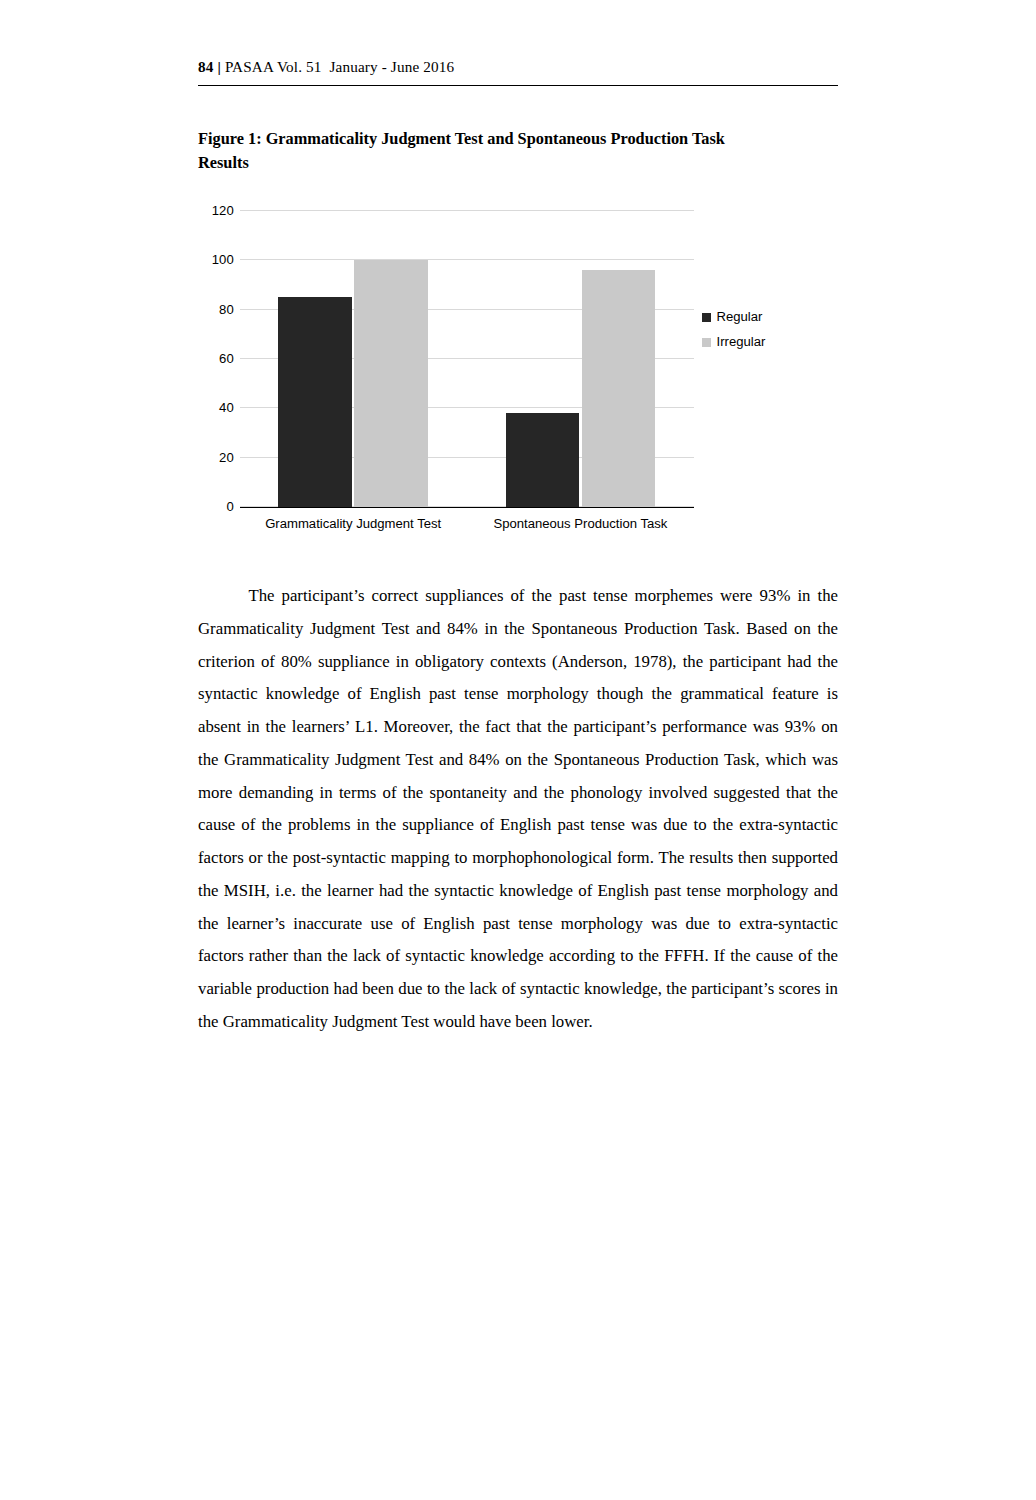84 | PASAA Vol. 51 January - June 2016
Figure 1: Grammaticality Judgment Test and Spontaneous Production Task Results
0
20
40
60
80
100
120
Grammaticality Judgment Test Spontaneous Production Task
Regular
Irregular
The participant’s correct suppliances of the past tense morphemes were 93% in the Grammaticality Judgment Test and 84% in the Spontaneous Production Task. Based on the criterion of 80% suppliance in obligatory contexts (Anderson, 1978), the participant had the syntactic knowledge of English past tense morphology though the grammatical feature is absent in the learners’ L1. Moreover, the fact that the participant’s performance was 93% on the Grammaticality Judgment Test and 84% on the Spontaneous Production Task, which was more demanding in terms of the spontaneity and the phonology involved suggested that the cause of the problems in the suppliance of English past tense was due to the extra-syntactic factors or the post-syntactic mapping to morphophonological form. The results then supported the MSIH, i.e. the learner had the syntactic knowledge of English past tense morphology and the learner’s inaccurate use of English past tense morphology was due to extra-syntactic factors rather than the lack of syntactic knowledge according to the FFFH. If the cause of the variable production had been due to the lack of syntactic knowledge, the participant’s scores in the Grammaticality Judgment Test would have been lower.